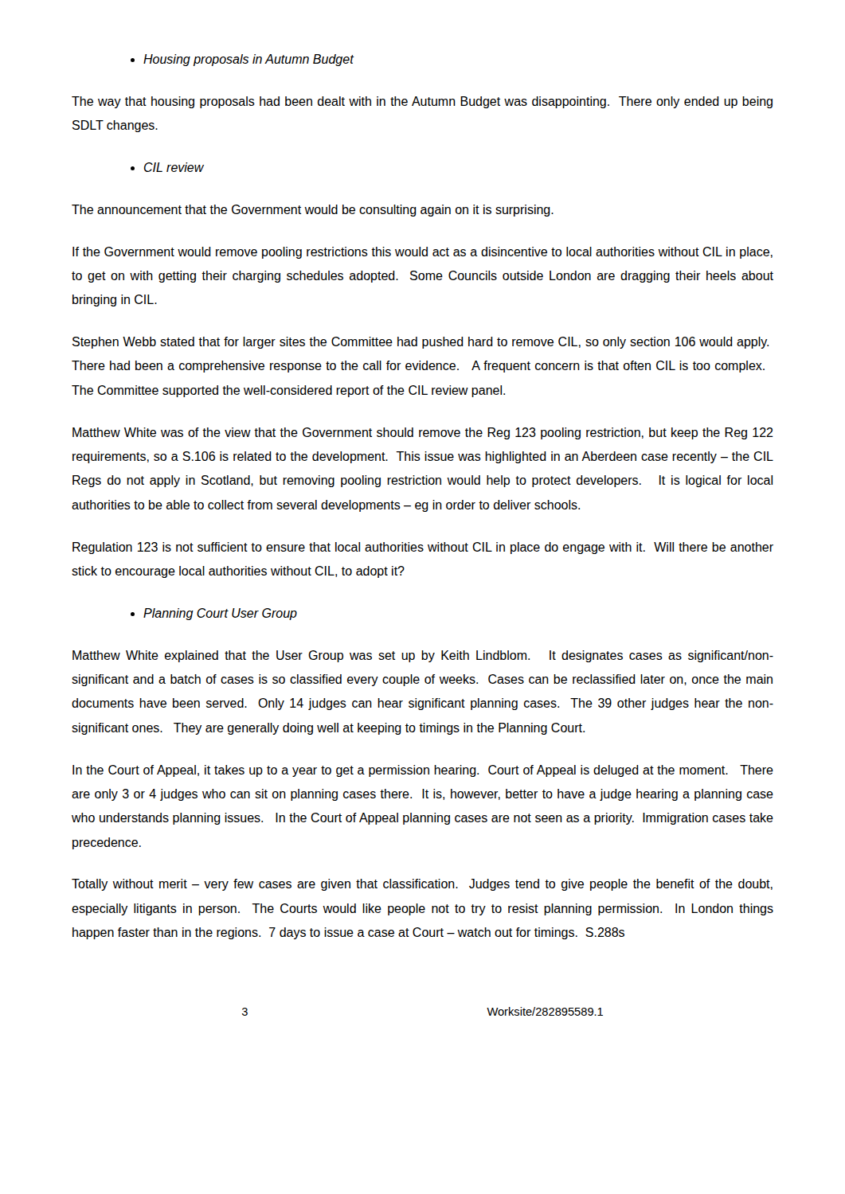Housing proposals in Autumn Budget
The way that housing proposals had been dealt with in the Autumn Budget was disappointing. There only ended up being SDLT changes.
CIL review
The announcement that the Government would be consulting again on it is surprising.
If the Government would remove pooling restrictions this would act as a disincentive to local authorities without CIL in place, to get on with getting their charging schedules adopted. Some Councils outside London are dragging their heels about bringing in CIL.
Stephen Webb stated that for larger sites the Committee had pushed hard to remove CIL, so only section 106 would apply. There had been a comprehensive response to the call for evidence. A frequent concern is that often CIL is too complex. The Committee supported the well-considered report of the CIL review panel.
Matthew White was of the view that the Government should remove the Reg 123 pooling restriction, but keep the Reg 122 requirements, so a S.106 is related to the development. This issue was highlighted in an Aberdeen case recently – the CIL Regs do not apply in Scotland, but removing pooling restriction would help to protect developers. It is logical for local authorities to be able to collect from several developments – eg in order to deliver schools.
Regulation 123 is not sufficient to ensure that local authorities without CIL in place do engage with it. Will there be another stick to encourage local authorities without CIL, to adopt it?
Planning Court User Group
Matthew White explained that the User Group was set up by Keith Lindblom. It designates cases as significant/non-significant and a batch of cases is so classified every couple of weeks. Cases can be reclassified later on, once the main documents have been served. Only 14 judges can hear significant planning cases. The 39 other judges hear the non-significant ones. They are generally doing well at keeping to timings in the Planning Court.
In the Court of Appeal, it takes up to a year to get a permission hearing. Court of Appeal is deluged at the moment. There are only 3 or 4 judges who can sit on planning cases there. It is, however, better to have a judge hearing a planning case who understands planning issues. In the Court of Appeal planning cases are not seen as a priority. Immigration cases take precedence.
Totally without merit – very few cases are given that classification. Judges tend to give people the benefit of the doubt, especially litigants in person. The Courts would like people not to try to resist planning permission. In London things happen faster than in the regions. 7 days to issue a case at Court – watch out for timings. S.288s
3 Worksite/282895589.1